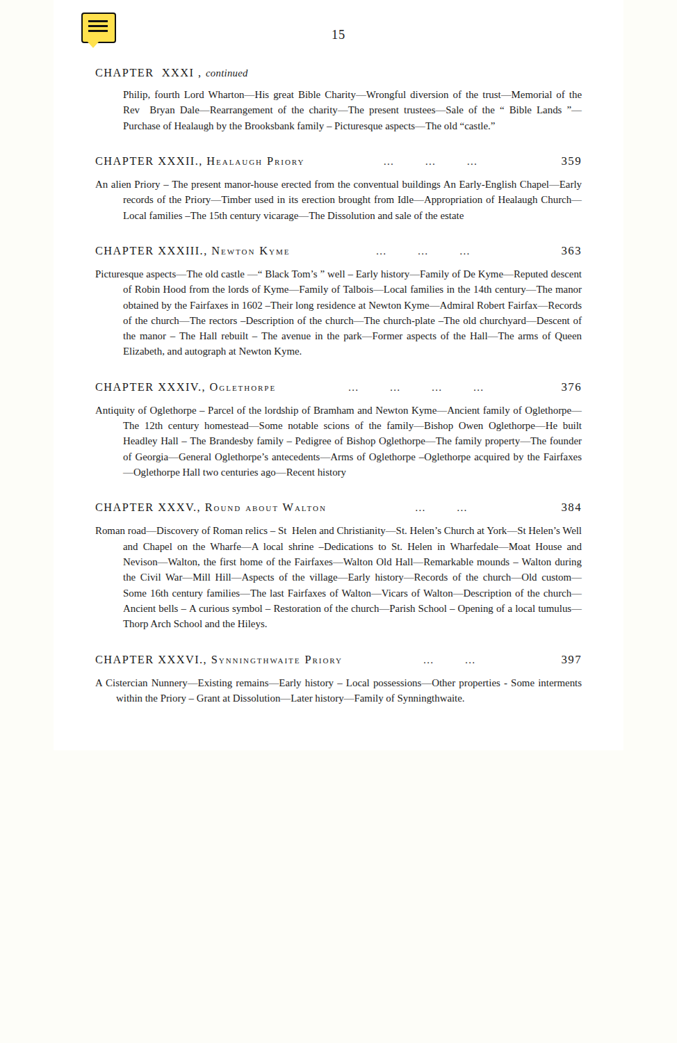15
CHAPTER XXXI , continued
Philip, fourth Lord Wharton—His great Bible Charity—Wrongful diversion of the trust—Memorial of the Rev Bryan Dale—Rearrangement of the charity—The present trustees—Sale of the “ Bible Lands ”—Purchase of Healaugh by the Brooksbank family – Picturesque aspects—The old “castle.”
CHAPTER XXXII., Healaugh Priory … … … 359
An alien Priory – The present manor-house erected from the conventual buildings An Early-English Chapel—Early records of the Priory—Timber used in its erection brought from Idle—Appropriation of Healaugh Church—Local families –The 15th century vicarage—The Dissolution and sale of the estate
CHAPTER XXXIII., Newton Kyme … … … 363
Picturesque aspects—The old castle —“ Black Tom’s ” well – Early history—Family of De Kyme—Reputed descent of Robin Hood from the lords of Kyme—Family of Talbois—Local families in the 14th century—The manor obtained by the Fairfaxes in 1602 –Their long residence at Newton Kyme—Admiral Robert Fairfax—Records of the church—The rectors –Description of the church—The church-plate –The old churchyard—Descent of the manor – The Hall rebuilt – The avenue in the park—Former aspects of the Hall—The arms of Queen Elizabeth, and autograph at Newton Kyme.
CHAPTER XXXIV., Oglethorpe … … … … 376
Antiquity of Oglethorpe – Parcel of the lordship of Bramham and Newton Kyme—Ancient family of Oglethorpe—The 12th century homestead—Some notable scions of the family—Bishop Owen Oglethorpe—He built Headley Hall – The Brandesby family – Pedigree of Bishop Oglethorpe—The family property—The founder of Georgia—General Oglethorpe’s antecedents—Arms of Oglethorpe –Oglethorpe acquired by the Fairfaxes—Oglethorpe Hall two centuries ago—Recent history
CHAPTER XXXV., Round about Walton … … 384
Roman road—Discovery of Roman relics – St Helen and Christianity—St. Helen’s Church at York—St Helen’s Well and Chapel on the Wharfe—A local shrine –Dedications to St. Helen in Wharfedale—Moat House and Nevison—Walton, the first home of the Fairfaxes—Walton Old Hall—Remarkable mounds – Walton during the Civil War—Mill Hill—Aspects of the village—Early history—Records of the church—Old custom—Some 16th century families—The last Fairfaxes of Walton—Vicars of Walton—Description of the church—Ancient bells – A curious symbol – Restoration of the church—Parish School – Opening of a local tumulus—Thorp Arch School and the Hileys.
CHAPTER XXXVI., Synningthwaite Priory … … 397
A Cistercian Nunnery—Existing remains—Early history – Local possessions—Other properties - Some interments within the Priory – Grant at Dissolution—Later history—Family of Synningthwaite.